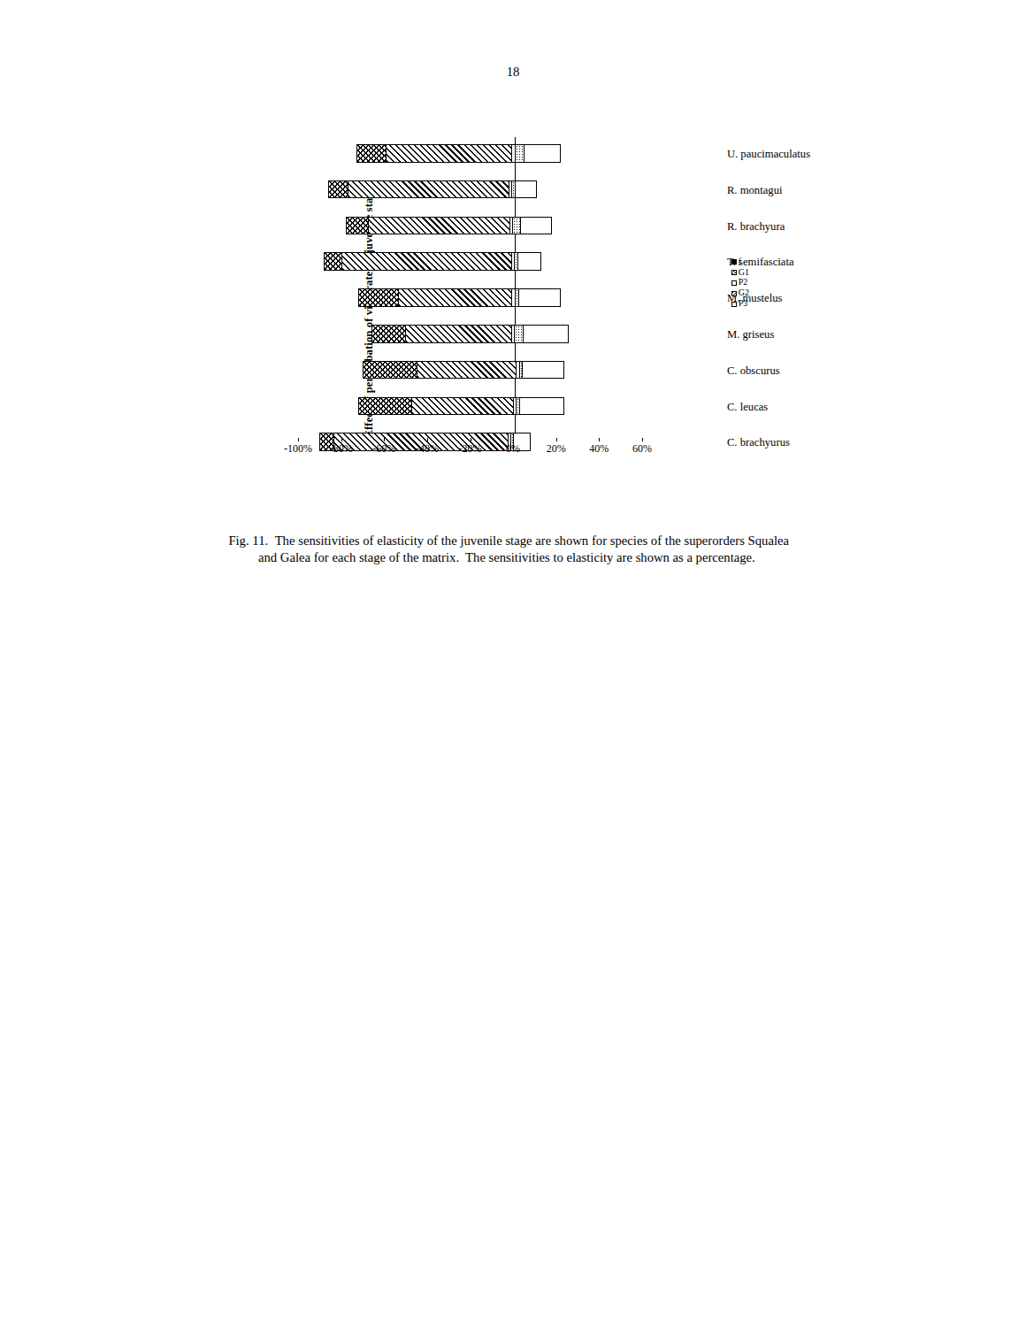18
Effect of perturbation of vital rate on juvenile stage
Scale: x% maps to left = (x + 100) / 160 * 100%
U. paucimaculatus
R. montagui
R. brachyura
T. semifasciata
M. mustelus
M. griseus
C. obscurus
C. leucas
C. brachyurus
-100%
-80%
-60%
-40%
-20%
0%
20%
40%
60%
f
G1
P2
G2
P3
Fig. 11. The sensitivities of elasticity of the juvenile stage are shown for species of the superorders Squalea and Galea for each stage of the matrix. The sensitivities to elasticity are shown as a percentage.